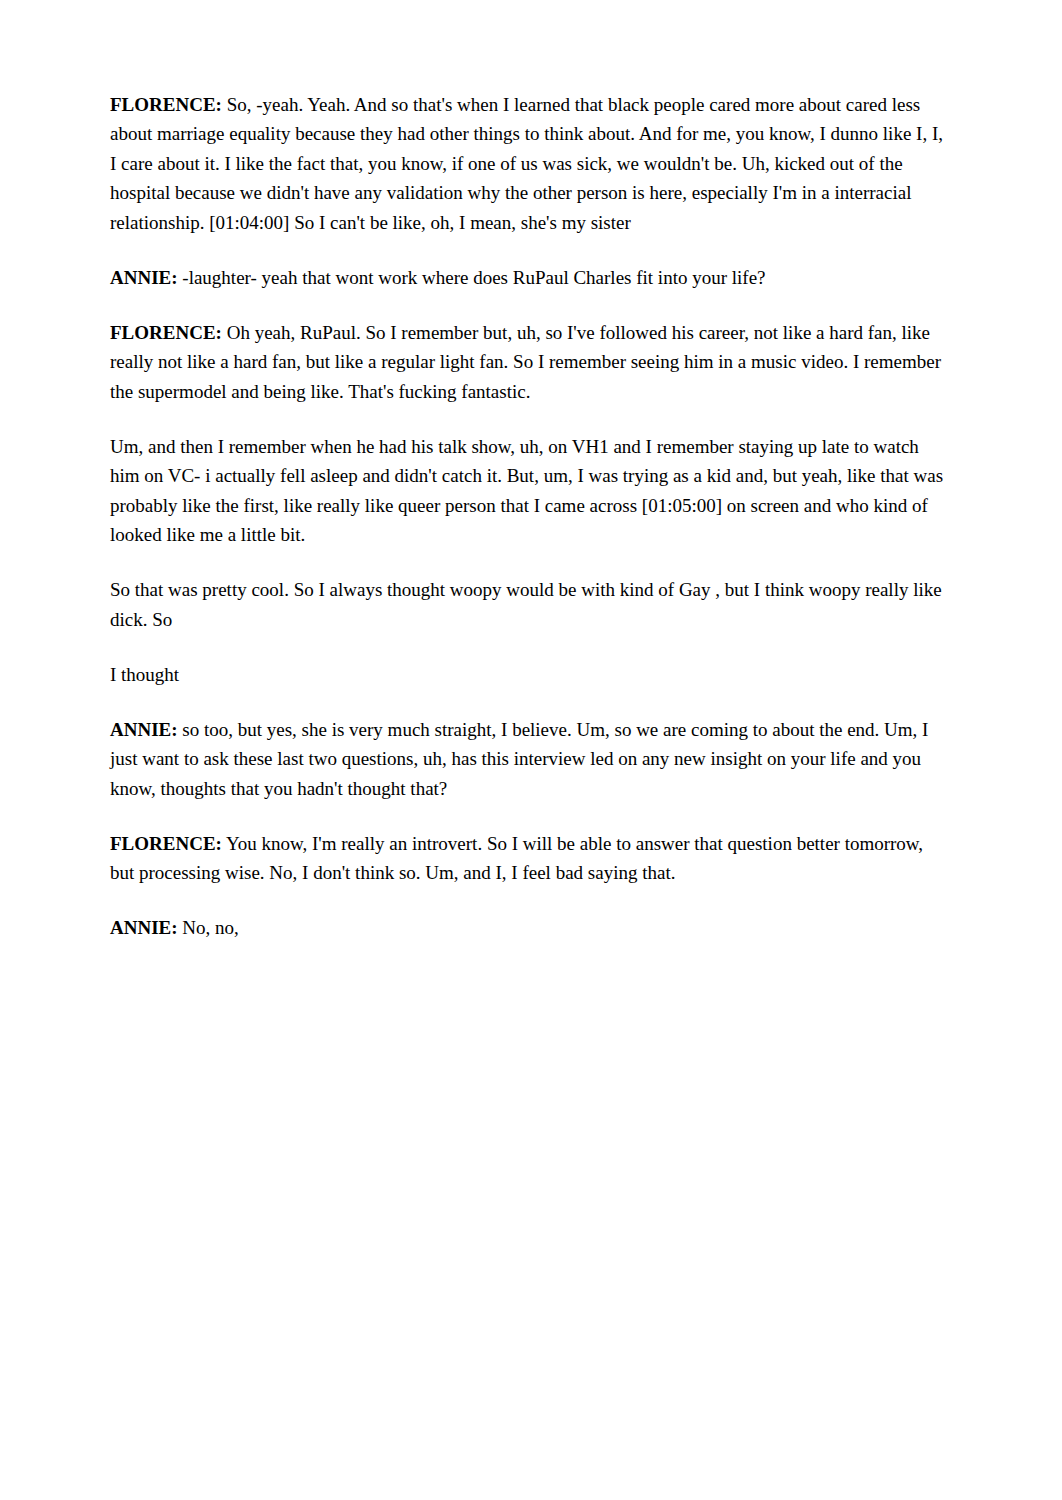FLORENCE: So, -yeah. Yeah. And so that's when I learned that black people cared more about cared less about marriage equality because they had other things to think about. And for me, you know, I dunno like I, I, I care about it. I like the fact that, you know, if one of us was sick, we wouldn't be. Uh, kicked out of the hospital because we didn't have any validation why the other person is here, especially I'm in a interracial relationship. [01:04:00] So I can't be like, oh, I mean, she's my sister
ANNIE: -laughter- yeah that wont work where does RuPaul Charles fit into your life?
FLORENCE: Oh yeah, RuPaul. So I remember but, uh, so I've followed his career, not like a hard fan, like really not like a hard fan, but like a regular light fan. So I remember seeing him in a music video. I remember the supermodel and being like. That's fucking fantastic.
Um, and then I remember when he had his talk show, uh, on VH1 and I remember staying up late to watch him on VC- i actually fell asleep and didn't catch it. But, um, I was trying as a kid and, but yeah, like that was probably like the first, like really like queer person that I came across [01:05:00] on screen and who kind of looked like me a little bit.
So that was pretty cool. So I always thought woopy would be with kind of Gay , but I think woopy really like dick. So
I thought
ANNIE: so too, but yes, she is very much straight, I believe. Um, so we are coming to about the end. Um, I just want to ask these last two questions, uh, has this interview led on any new insight on your life and you know, thoughts that you hadn't thought that?
FLORENCE: You know, I'm really an introvert. So I will be able to answer that question better tomorrow, but processing wise. No, I don't think so. Um, and I, I feel bad saying that.
ANNIE: No, no,